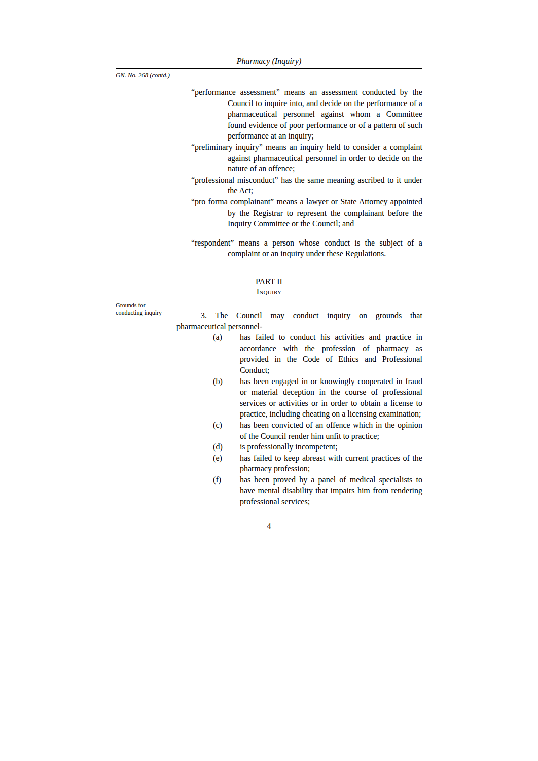Pharmacy (Inquiry)
GN. No. 268 (contd.)
“performance assessment” means an assessment conducted by the Council to inquire into, and decide on the performance of a pharmaceutical personnel against whom a Committee found evidence of poor performance or of a pattern of such performance at an inquiry;
“preliminary inquiry” means an inquiry held to consider a complaint against pharmaceutical personnel in order to decide on the nature of an offence;
“professional misconduct” has the same meaning ascribed to it under the Act;
“pro forma complainant” means a lawyer or State Attorney appointed by the Registrar to represent the complainant before the Inquiry Committee or the Council; and
“respondent” means a person whose conduct is the subject of a complaint or an inquiry under these Regulations.
PART II Inquiry
Grounds for conducting inquiry
3. The Council may conduct inquiry on grounds that pharmaceutical personnel-
(a) has failed to conduct his activities and practice in accordance with the profession of pharmacy as provided in the Code of Ethics and Professional Conduct;
(b) has been engaged in or knowingly cooperated in fraud or material deception in the course of professional services or activities or in order to obtain a license to practice, including cheating on a licensing examination;
(c) has been convicted of an offence which in the opinion of the Council render him unfit to practice;
(d) is professionally incompetent;
(e) has failed to keep abreast with current practices of the pharmacy profession;
(f) has been proved by a panel of medical specialists to have mental disability that impairs him from rendering professional services;
4